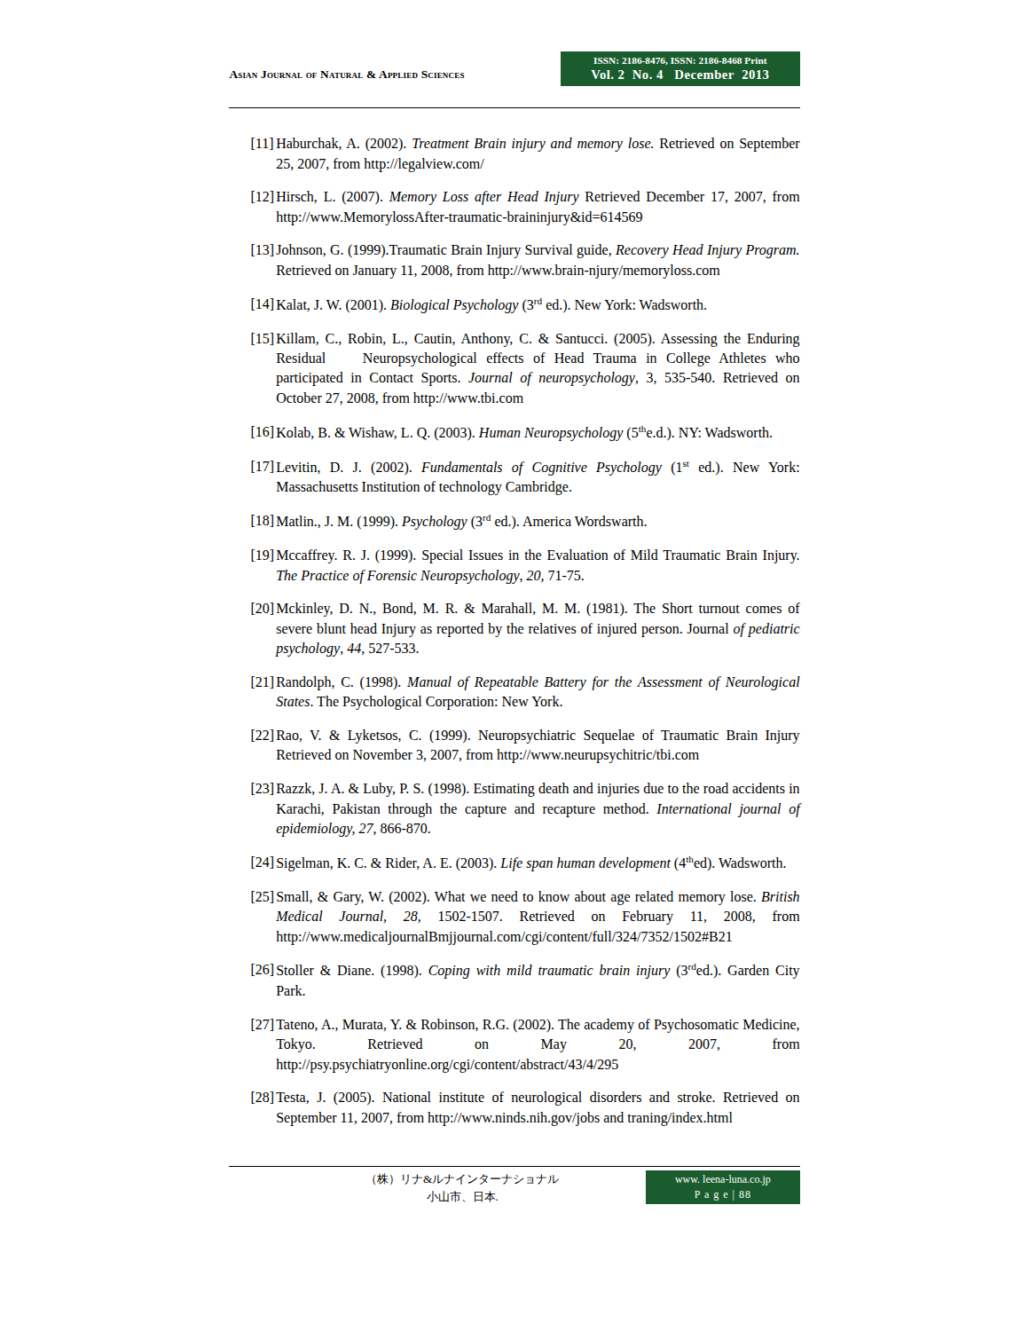Asian Journal of Natural & Applied Sciences
ISSN: 2186-8476, ISSN: 2186-8468 Print Vol. 2 No. 4 December 2013
[11] Haburchak, A. (2002). Treatment Brain injury and memory lose. Retrieved on September 25, 2007, from http://legalview.com/
[12] Hirsch, L. (2007). Memory Loss after Head Injury Retrieved December 17, 2007, from http://www.MemorylossAfter-traumatic-braininjury&id=614569
[13] Johnson, G. (1999).Traumatic Brain Injury Survival guide, Recovery Head Injury Program. Retrieved on January 11, 2008, from http://www.brain-njury/memoryloss.com
[14] Kalat, J. W. (2001). Biological Psychology (3rd ed.). New York: Wadsworth.
[15] Killam, C., Robin, L., Cautin, Anthony, C. & Santucci. (2005). Assessing the Enduring Residual Neuropsychological effects of Head Trauma in College Athletes who participated in Contact Sports. Journal of neuropsychology, 3, 535-540. Retrieved on October 27, 2008, from http://www.tbi.com
[16] Kolab, B. & Wishaw, L. Q. (2003). Human Neuropsychology (5the.d.). NY: Wadsworth.
[17] Levitin, D. J. (2002). Fundamentals of Cognitive Psychology (1st ed.). New York: Massachusetts Institution of technology Cambridge.
[18] Matlin., J. M. (1999). Psychology (3rd ed.). America Wordswarth.
[19] Mccaffrey. R. J. (1999). Special Issues in the Evaluation of Mild Traumatic Brain Injury. The Practice of Forensic Neuropsychology, 20, 71-75.
[20] Mckinley, D. N., Bond, M. R. & Marahall, M. M. (1981). The Short turnout comes of severe blunt head Injury as reported by the relatives of injured person. Journal of pediatric psychology, 44, 527-533.
[21] Randolph, C. (1998). Manual of Repeatable Battery for the Assessment of Neurological States. The Psychological Corporation: New York.
[22] Rao, V. & Lyketsos, C. (1999). Neuropsychiatric Sequelae of Traumatic Brain Injury Retrieved on November 3, 2007, from http://www.neurupsychitric/tbi.com
[23] Razzk, J. A. & Luby, P. S. (1998). Estimating death and injuries due to the road accidents in Karachi, Pakistan through the capture and recapture method. International journal of epidemiology, 27, 866-870.
[24] Sigelman, K. C. & Rider, A. E. (2003). Life span human development (4thed). Wadsworth.
[25] Small, & Gary, W. (2002). What we need to know about age related memory lose. British Medical Journal, 28, 1502-1507. Retrieved on February 11, 2008, from http://www.medicaljournalBmjjournal.com/cgi/content/full/324/7352/1502#B21
[26] Stoller & Diane. (1998). Coping with mild traumatic brain injury (3rded.). Garden City Park.
[27] Tateno, A., Murata, Y. & Robinson, R.G. (2002). The academy of Psychosomatic Medicine, Tokyo. Retrieved on May 20, 2007, from http://psy.psychiatryonline.org/cgi/content/abstract/43/4/295
[28] Testa, J. (2005). National institute of neurological disorders and stroke. Retrieved on September 11, 2007, from http://www.ninds.nih.gov/jobs and traning/index.html
（株）リナ&ルナインターナショナル
小山市、日本.
www. leena-luna.co.jp P a g e | 88